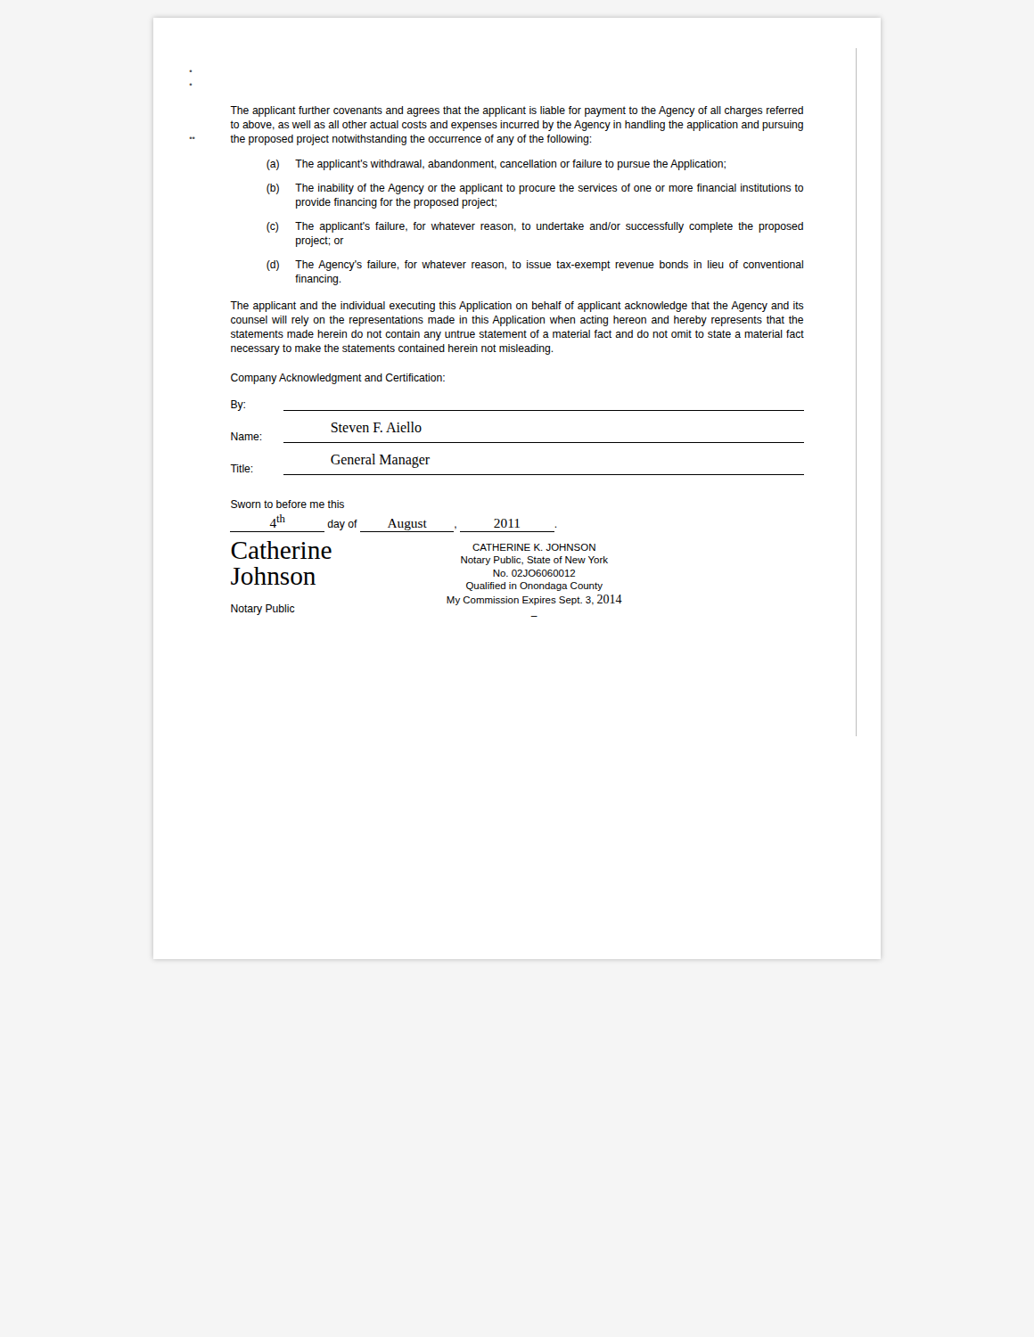•
•
••
The applicant further covenants and agrees that the applicant is liable for payment to the Agency of all charges referred to above, as well as all other actual costs and expenses incurred by the Agency in handling the application and pursuing the proposed project notwithstanding the occurrence of any of the following:
(a) The applicant's withdrawal, abandonment, cancellation or failure to pursue the Application;
(b) The inability of the Agency or the applicant to procure the services of one or more financial institutions to provide financing for the proposed project;
(c) The applicant's failure, for whatever reason, to undertake and/or successfully complete the proposed project; or
(d) The Agency's failure, for whatever reason, to issue tax-exempt revenue bonds in lieu of conventional financing.
The applicant and the individual executing this Application on behalf of applicant acknowledge that the Agency and its counsel will rely on the representations made in this Application when acting hereon and hereby represents that the statements made herein do not contain any untrue statement of a material fact and do not omit to state a material fact necessary to make the statements contained herein not misleading.
Company Acknowledgment and Certification:
By:
 
Name:
Steven F. Aiello
Title:
General Manager
Sworn to before me this
4th day of August, 2011.
Catherine Johnson
Notary Public
CATHERINE K. JOHNSON
Notary Public, State of New York
No. 02JO6060012
Qualified in Onondaga County
My Commission Expires Sept. 3, 2014
–